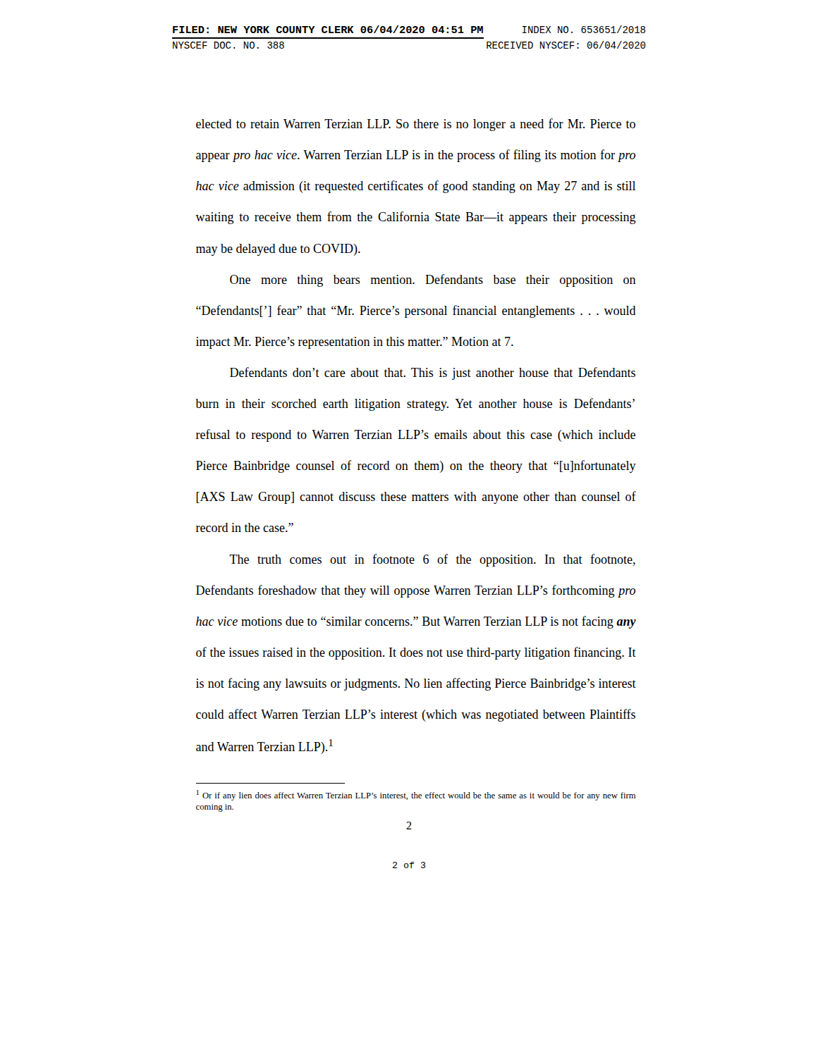FILED: NEW YORK COUNTY CLERK 06/04/2020 04:51 PM INDEX NO. 653651/2018
NYSCEF DOC. NO. 388 RECEIVED NYSCEF: 06/04/2020
elected to retain Warren Terzian LLP. So there is no longer a need for Mr. Pierce to appear pro hac vice. Warren Terzian LLP is in the process of filing its motion for pro hac vice admission (it requested certificates of good standing on May 27 and is still waiting to receive them from the California State Bar—it appears their processing may be delayed due to COVID).
One more thing bears mention. Defendants base their opposition on “Defendants[’] fear” that “Mr. Pierce’s personal financial entanglements . . . would impact Mr. Pierce’s representation in this matter.” Motion at 7.
Defendants don’t care about that. This is just another house that Defendants burn in their scorched earth litigation strategy. Yet another house is Defendants’ refusal to respond to Warren Terzian LLP’s emails about this case (which include Pierce Bainbridge counsel of record on them) on the theory that “[u]nfortunately [AXS Law Group] cannot discuss these matters with anyone other than counsel of record in the case.”
The truth comes out in footnote 6 of the opposition. In that footnote, Defendants foreshadow that they will oppose Warren Terzian LLP’s forthcoming pro hac vice motions due to “similar concerns.” But Warren Terzian LLP is not facing any of the issues raised in the opposition. It does not use third-party litigation financing. It is not facing any lawsuits or judgments. No lien affecting Pierce Bainbridge’s interest could affect Warren Terzian LLP’s interest (which was negotiated between Plaintiffs and Warren Terzian LLP).1
1 Or if any lien does affect Warren Terzian LLP’s interest, the effect would be the same as it would be for any new firm coming in.
2
2 of 3